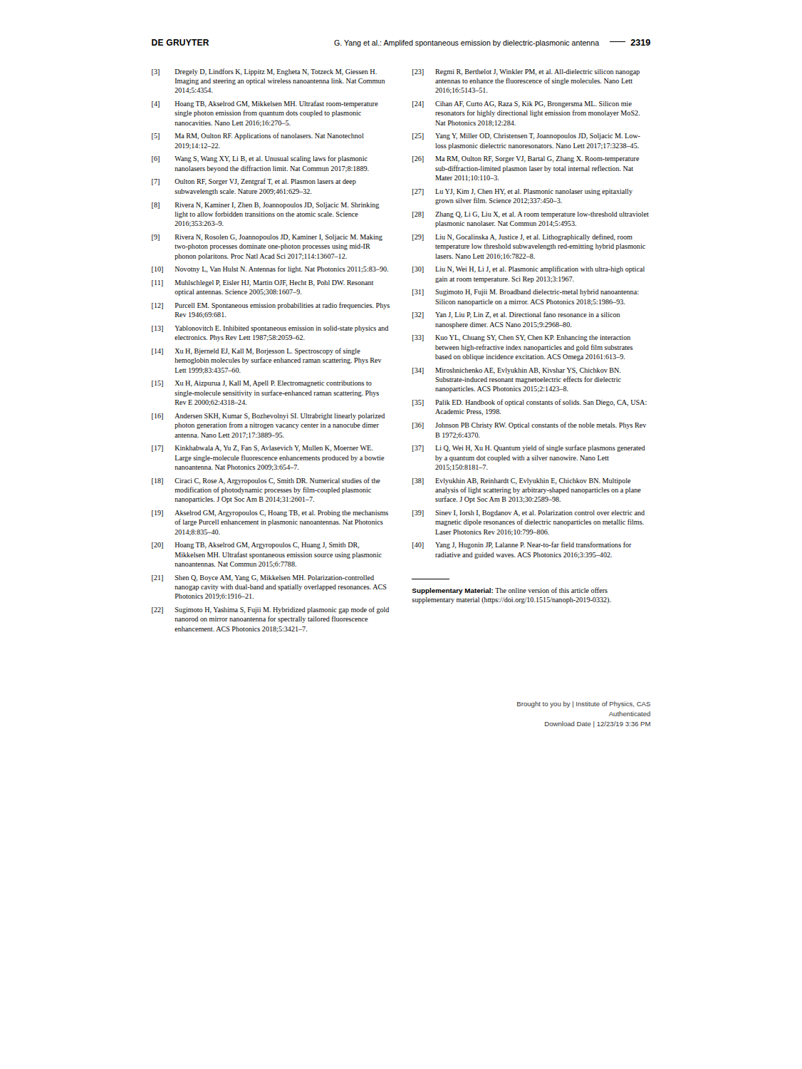DE GRUYTER
G. Yang et al.: Amplifed spontaneous emission by dielectric-plasmonic antenna
2319
[3] Dregely D, Lindfors K, Lippitz M, Engheta N, Totzeck M, Giessen H. Imaging and steering an optical wireless nanoantenna link. Nat Commun 2014;5:4354.
[4] Hoang TB, Akselrod GM, Mikkelsen MH. Ultrafast room-temperature single photon emission from quantum dots coupled to plasmonic nanocavities. Nano Lett 2016;16:270–5.
[5] Ma RM, Oulton RF. Applications of nanolasers. Nat Nanotechnol 2019;14:12–22.
[6] Wang S, Wang XY, Li B, et al. Unusual scaling laws for plasmonic nanolasers beyond the diffraction limit. Nat Commun 2017;8:1889.
[7] Oulton RF, Sorger VJ, Zentgraf T, et al. Plasmon lasers at deep subwavelength scale. Nature 2009;461:629–32.
[8] Rivera N, Kaminer I, Zhen B, Joannopoulos JD, Soljacic M. Shrinking light to allow forbidden transitions on the atomic scale. Science 2016;353:263–9.
[9] Rivera N, Rosolen G, Joannopoulos JD, Kaminer I, Soljacic M. Making two-photon processes dominate one-photon processes using mid-IR phonon polaritons. Proc Natl Acad Sci 2017;114:13607–12.
[10] Novotny L, Van Hulst N. Antennas for light. Nat Photonics 2011;5:83–90.
[11] Muhlschlegel P, Eisler HJ, Martin OJF, Hecht B, Pohl DW. Resonant optical antennas. Science 2005;308:1607–9.
[12] Purcell EM. Spontaneous emission probabilities at radio frequencies. Phys Rev 1946;69:681.
[13] Yablonovitch E. Inhibited spontaneous emission in solid-state physics and electronics. Phys Rev Lett 1987;58:2059–62.
[14] Xu H, Bjerneld EJ, Kall M, Borjesson L. Spectroscopy of single hemoglobin molecules by surface enhanced raman scattering. Phys Rev Lett 1999;83:4357–60.
[15] Xu H, Aizpurua J, Kall M, Apell P. Electromagnetic contributions to single-molecule sensitivity in surface-enhanced raman scattering. Phys Rev E 2000;62:4318–24.
[16] Andersen SKH, Kumar S, Bozhevolnyi SI. Ultrabright linearly polarized photon generation from a nitrogen vacancy center in a nanocube dimer antenna. Nano Lett 2017;17:3889–95.
[17] Kinkhabwala A, Yu Z, Fan S, Avlasevich Y, Mullen K, Moerner WE. Large single-molecule fluorescence enhancements produced by a bowtie nanoantenna. Nat Photonics 2009;3:654–7.
[18] Ciraci C, Rose A, Argyropoulos C, Smith DR. Numerical studies of the modification of photodynamic processes by film-coupled plasmonic nanoparticles. J Opt Soc Am B 2014;31:2601–7.
[19] Akselrod GM, Argyropoulos C, Hoang TB, et al. Probing the mechanisms of large Purcell enhancement in plasmonic nanoantennas. Nat Photonics 2014;8:835–40.
[20] Hoang TB, Akselrod GM, Argyropoulos C, Huang J, Smith DR, Mikkelsen MH. Ultrafast spontaneous emission source using plasmonic nanoantennas. Nat Commun 2015;6:7788.
[21] Shen Q, Boyce AM, Yang G, Mikkelsen MH. Polarization-controlled nanogap cavity with dual-band and spatially overlapped resonances. ACS Photonics 2019;6:1916–21.
[22] Sugimoto H, Yashima S, Fujii M. Hybridized plasmonic gap mode of gold nanorod on mirror nanoantenna for spectrally tailored fluorescence enhancement. ACS Photonics 2018;5:3421–7.
[23] Regmi R, Berthelot J, Winkler PM, et al. All-dielectric silicon nanogap antennas to enhance the fluorescence of single molecules. Nano Lett 2016;16:5143–51.
[24] Cihan AF, Curto AG, Raza S, Kik PG, Brongersma ML. Silicon mie resonators for highly directional light emission from monolayer MoS2. Nat Photonics 2018;12:284.
[25] Yang Y, Miller OD, Christensen T, Joannopoulos JD, Soljacic M. Low-loss plasmonic dielectric nanoresonators. Nano Lett 2017;17:3238–45.
[26] Ma RM, Oulton RF, Sorger VJ, Bartal G, Zhang X. Room-temperature sub-diffraction-limited plasmon laser by total internal reflection. Nat Mater 2011;10:110–3.
[27] Lu YJ, Kim J, Chen HY, et al. Plasmonic nanolaser using epitaxially grown silver film. Science 2012;337:450–3.
[28] Zhang Q, Li G, Liu X, et al. A room temperature low-threshold ultraviolet plasmonic nanolaser. Nat Commun 2014;5:4953.
[29] Liu N, Gocalinska A, Justice J, et al. Lithographically defined, room temperature low threshold subwavelength red-emitting hybrid plasmonic lasers. Nano Lett 2016;16:7822–8.
[30] Liu N, Wei H, Li J, et al. Plasmonic amplification with ultra-high optical gain at room temperature. Sci Rep 2013;3:1967.
[31] Sugimoto H, Fujii M. Broadband dielectric-metal hybrid nanoantenna: Silicon nanoparticle on a mirror. ACS Photonics 2018;5:1986–93.
[32] Yan J, Liu P, Lin Z, et al. Directional fano resonance in a silicon nanosphere dimer. ACS Nano 2015;9:2968–80.
[33] Kuo YL, Chuang SY, Chen SY, Chen KP. Enhancing the interaction between high-refractive index nanoparticles and gold film substrates based on oblique incidence excitation. ACS Omega 20161:613–9.
[34] Miroshnichenko AE, Evlyukhin AB, Kivshar YS, Chichkov BN. Substrate-induced resonant magnetoelectric effects for dielectric nanoparticles. ACS Photonics 2015;2:1423–8.
[35] Palik ED. Handbook of optical constants of solids. San Diego, CA, USA: Academic Press, 1998.
[36] Johnson PB Christy RW. Optical constants of the noble metals. Phys Rev B 1972;6:4370.
[37] Li Q, Wei H, Xu H. Quantum yield of single surface plasmons generated by a quantum dot coupled with a silver nanowire. Nano Lett 2015;150:8181–7.
[38] Evlyukhin AB, Reinhardt C, Evlyukhin E, Chichkov BN. Multipole analysis of light scattering by arbitrary-shaped nanoparticles on a plane surface. J Opt Soc Am B 2013;30:2589–98.
[39] Sinev I, Iorsh I, Bogdanov A, et al. Polarization control over electric and magnetic dipole resonances of dielectric nanoparticles on metallic films. Laser Photonics Rev 2016;10:799–806.
[40] Yang J, Hugonin JP, Lalanne P. Near-to-far field transformations for radiative and guided waves. ACS Photonics 2016;3:395–402.
Supplementary Material: The online version of this article offers supplementary material (https://doi.org/10.1515/nanoph-2019-0332).
Brought to you by | Institute of Physics, CAS
Authenticated
Download Date | 12/23/19 3:36 PM